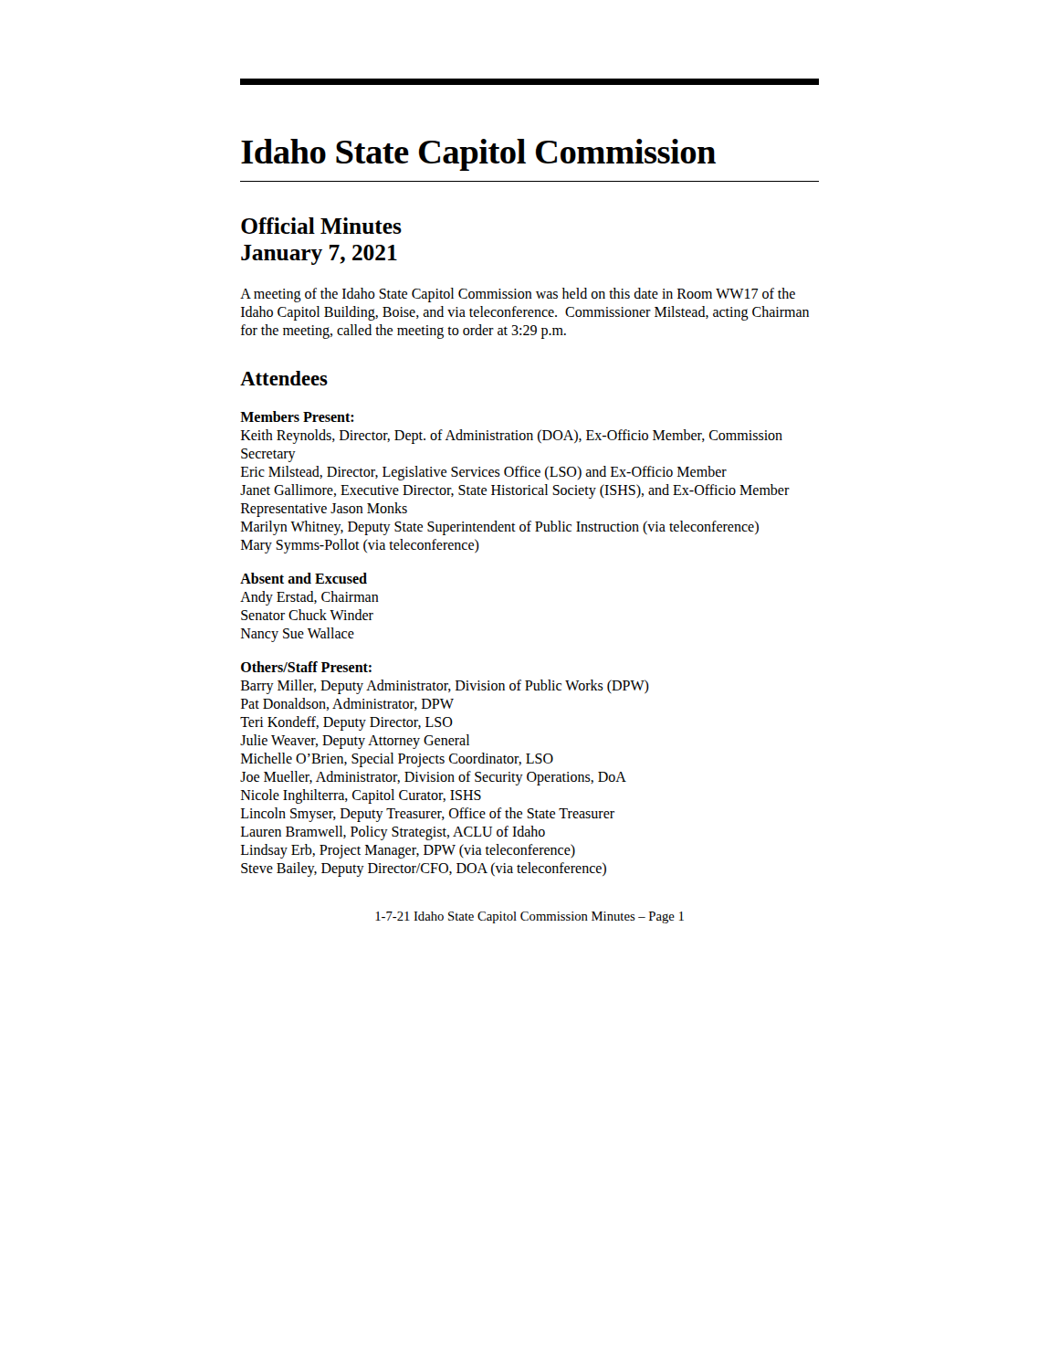Idaho State Capitol Commission
Official MinutesJanuary 7, 2021
A meeting of the Idaho State Capitol Commission was held on this date in Room WW17 of the Idaho Capitol Building, Boise, and via teleconference. Commissioner Milstead, acting Chairman for the meeting, called the meeting to order at 3:29 p.m.
Attendees
Members Present:
Keith Reynolds, Director, Dept. of Administration (DOA), Ex-Officio Member, Commission Secretary
Eric Milstead, Director, Legislative Services Office (LSO) and Ex-Officio Member
Janet Gallimore, Executive Director, State Historical Society (ISHS), and Ex-Officio Member
Representative Jason Monks
Marilyn Whitney, Deputy State Superintendent of Public Instruction (via teleconference)
Mary Symms-Pollot (via teleconference)
Absent and Excused
Andy Erstad, Chairman
Senator Chuck Winder
Nancy Sue Wallace
Others/Staff Present:
Barry Miller, Deputy Administrator, Division of Public Works (DPW)
Pat Donaldson, Administrator, DPW
Teri Kondeff, Deputy Director, LSO
Julie Weaver, Deputy Attorney General
Michelle O’Brien, Special Projects Coordinator, LSO
Joe Mueller, Administrator, Division of Security Operations, DoA
Nicole Inghilterra, Capitol Curator, ISHS
Lincoln Smyser, Deputy Treasurer, Office of the State Treasurer
Lauren Bramwell, Policy Strategist, ACLU of Idaho
Lindsay Erb, Project Manager, DPW (via teleconference)
Steve Bailey, Deputy Director/CFO, DOA (via teleconference)
1-7-21 Idaho State Capitol Commission Minutes – Page 1